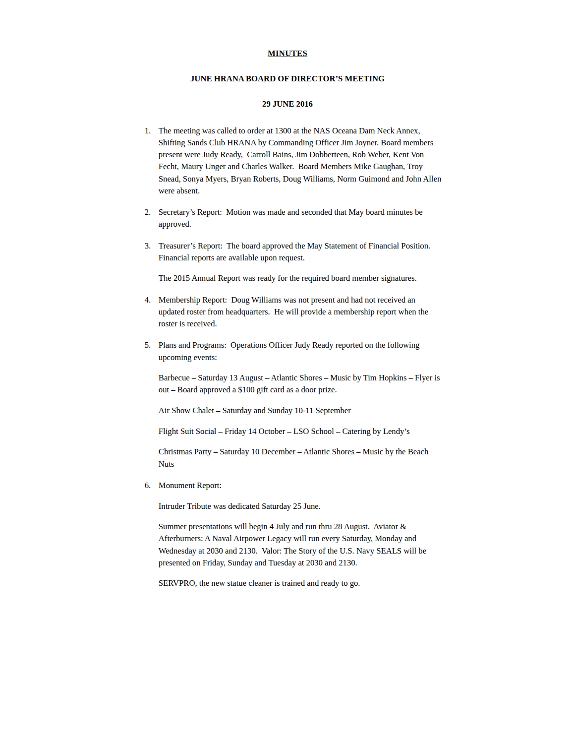MINUTES
JUNE HRANA BOARD OF DIRECTOR’S MEETING
29 JUNE 2016
The meeting was called to order at 1300 at the NAS Oceana Dam Neck Annex, Shifting Sands Club HRANA by Commanding Officer Jim Joyner. Board members present were Judy Ready, Carroll Bains, Jim Dobberteen, Rob Weber, Kent Von Fecht, Maury Unger and Charles Walker. Board Members Mike Gaughan, Troy Snead, Sonya Myers, Bryan Roberts, Doug Williams, Norm Guimond and John Allen were absent.
Secretary’s Report: Motion was made and seconded that May board minutes be approved.
Treasurer’s Report: The board approved the May Statement of Financial Position. Financial reports are available upon request.
The 2015 Annual Report was ready for the required board member signatures.
Membership Report: Doug Williams was not present and had not received an updated roster from headquarters. He will provide a membership report when the roster is received.
Plans and Programs: Operations Officer Judy Ready reported on the following upcoming events:
Barbecue – Saturday 13 August – Atlantic Shores – Music by Tim Hopkins – Flyer is out – Board approved a $100 gift card as a door prize.
Air Show Chalet – Saturday and Sunday 10-11 September
Flight Suit Social – Friday 14 October – LSO School – Catering by Lendy’s
Christmas Party – Saturday 10 December – Atlantic Shores – Music by the Beach Nuts
Monument Report:
Intruder Tribute was dedicated Saturday 25 June.
Summer presentations will begin 4 July and run thru 28 August. Aviator & Afterburners: A Naval Airpower Legacy will run every Saturday, Monday and Wednesday at 2030 and 2130. Valor: The Story of the U.S. Navy SEALS will be presented on Friday, Sunday and Tuesday at 2030 and 2130.
SERVPRO, the new statue cleaner is trained and ready to go.